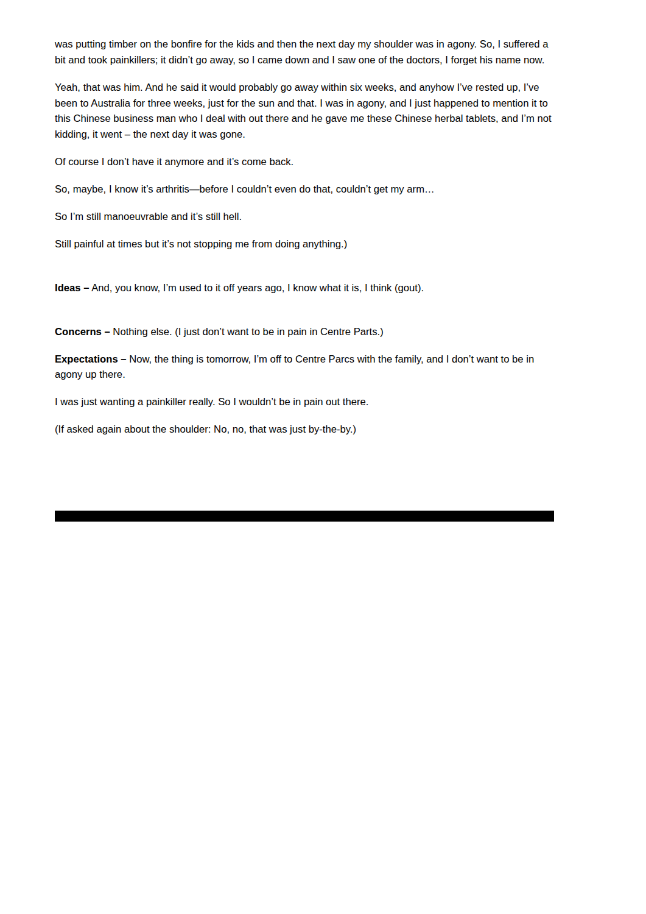was putting timber on the bonfire for the kids and then the next day my shoulder was in agony. So, I suffered a bit and took painkillers; it didn’t go away, so I came down and I saw one of the doctors, I forget his name now.
Yeah, that was him. And he said it would probably go away within six weeks, and anyhow I’ve rested up, I’ve been to Australia for three weeks, just for the sun and that. I was in agony, and I just happened to mention it to this Chinese business man who I deal with out there and he gave me these Chinese herbal tablets, and I’m not kidding, it went – the next day it was gone.
Of course I don’t have it anymore and it’s come back.
So, maybe, I know it’s arthritis—before I couldn’t even do that, couldn’t get my arm…
So I’m still manoeuvrable and it’s still hell.
Still painful at times but it’s not stopping me from doing anything.)
Ideas – And, you know, I’m used to it off years ago, I know what it is, I think (gout).
Concerns – Nothing else. (I just don’t want to be in pain in Centre Parts.)
Expectations – Now, the thing is tomorrow, I’m off to Centre Parcs with the family, and I don’t want to be in agony up there.
I was just wanting a painkiller really. So I wouldn’t be in pain out there.
(If asked again about the shoulder: No, no, that was just by-the-by.)